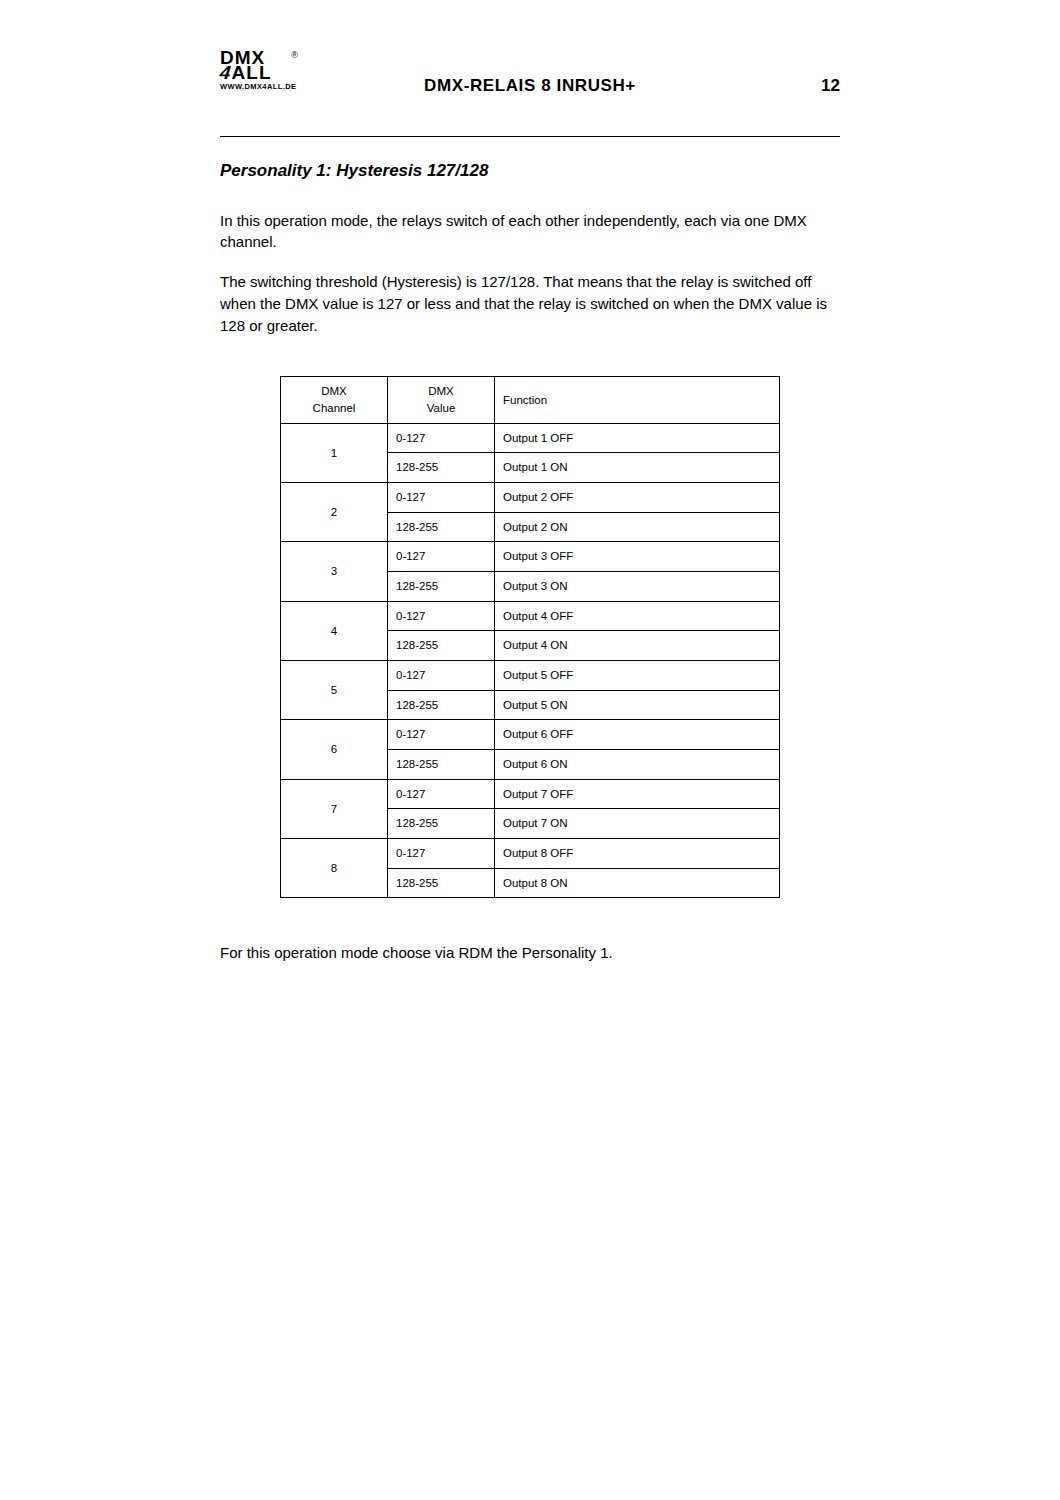DMX® 4 ALL WWW.DMX4ALL.DE
DMX-RELAIS 8 INRUSH+
12
Personality 1: Hysteresis 127/128
In this operation mode, the relays switch of each other independently, each via one DMX channel.
The switching threshold (Hysteresis) is 127/128. That means that the relay is switched off when the DMX value is 127 or less and that the relay is switched on when the DMX value is 128 or greater.
| DMX Channel | DMX Value | Function |
| --- | --- | --- |
| 1 | 0-127 | Output 1 OFF |
| 128-255 | Output 1 ON |
| 2 | 0-127 | Output 2 OFF |
| 128-255 | Output 2 ON |
| 3 | 0-127 | Output 3 OFF |
| 128-255 | Output 3 ON |
| 4 | 0-127 | Output 4 OFF |
| 128-255 | Output 4 ON |
| 5 | 0-127 | Output 5 OFF |
| 128-255 | Output 5 ON |
| 6 | 0-127 | Output 6 OFF |
| 128-255 | Output 6 ON |
| 7 | 0-127 | Output 7 OFF |
| 128-255 | Output 7 ON |
| 8 | 0-127 | Output 8 OFF |
| 128-255 | Output 8 ON |
For this operation mode choose via RDM the Personality 1.